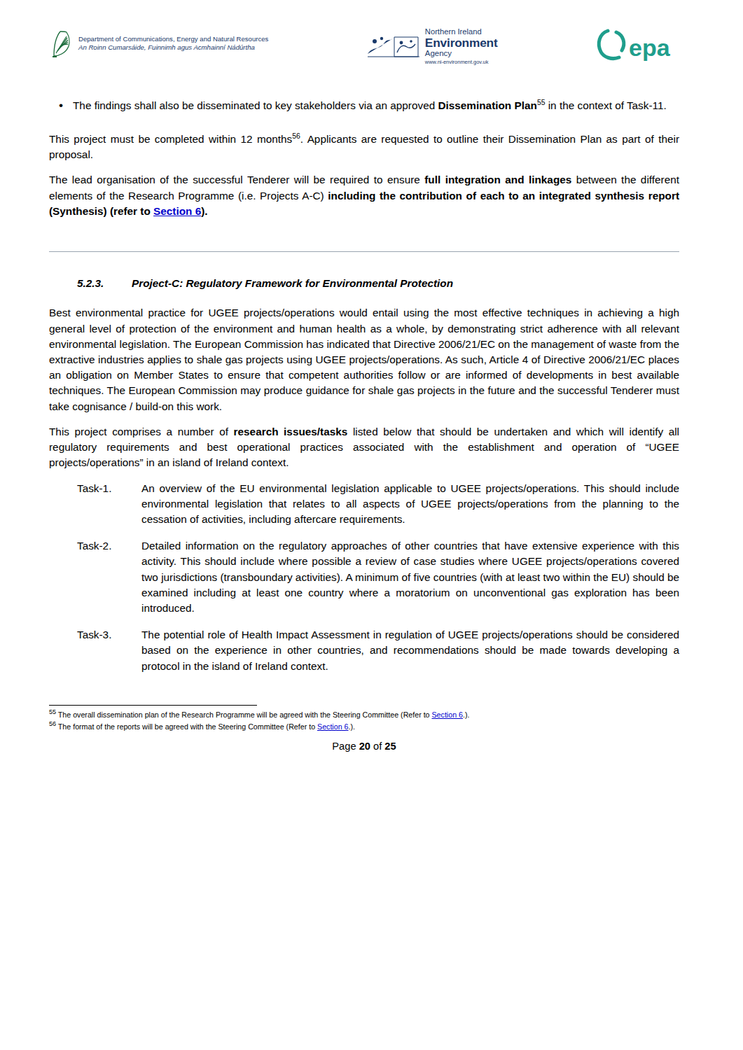Department of Communications, Energy and Natural Resources
An Roinn Cumarsáide, Fuinnimh agus Acmhainní Nádúrtha
Northern Ireland
Environment
Agency
www.ni-environment.gov.uk
epa
The findings shall also be disseminated to key stakeholders via an approved Dissemination Plan55 in the context of Task-11.
This project must be completed within 12 months56. Applicants are requested to outline their Dissemination Plan as part of their proposal.
The lead organisation of the successful Tenderer will be required to ensure full integration and linkages between the different elements of the Research Programme (i.e. Projects A-C) including the contribution of each to an integrated synthesis report (Synthesis) (refer to Section 6).
5.2.3. Project-C: Regulatory Framework for Environmental Protection
Best environmental practice for UGEE projects/operations would entail using the most effective techniques in achieving a high general level of protection of the environment and human health as a whole, by demonstrating strict adherence with all relevant environmental legislation. The European Commission has indicated that Directive 2006/21/EC on the management of waste from the extractive industries applies to shale gas projects using UGEE projects/operations. As such, Article 4 of Directive 2006/21/EC places an obligation on Member States to ensure that competent authorities follow or are informed of developments in best available techniques. The European Commission may produce guidance for shale gas projects in the future and the successful Tenderer must take cognisance / build-on this work.
This project comprises a number of research issues/tasks listed below that should be undertaken and which will identify all regulatory requirements and best operational practices associated with the establishment and operation of “UGEE projects/operations” in an island of Ireland context.
Task-1.
An overview of the EU environmental legislation applicable to UGEE projects/operations. This should include environmental legislation that relates to all aspects of UGEE projects/operations from the planning to the cessation of activities, including aftercare requirements.
Task-2.
Detailed information on the regulatory approaches of other countries that have extensive experience with this activity. This should include where possible a review of case studies where UGEE projects/operations covered two jurisdictions (transboundary activities). A minimum of five countries (with at least two within the EU) should be examined including at least one country where a moratorium on unconventional gas exploration has been introduced.
Task-3.
The potential role of Health Impact Assessment in regulation of UGEE projects/operations should be considered based on the experience in other countries, and recommendations should be made towards developing a protocol in the island of Ireland context.
55 The overall dissemination plan of the Research Programme will be agreed with the Steering Committee (Refer to Section 6.).
56 The format of the reports will be agreed with the Steering Committee (Refer to Section 6.).
Page 20 of 25